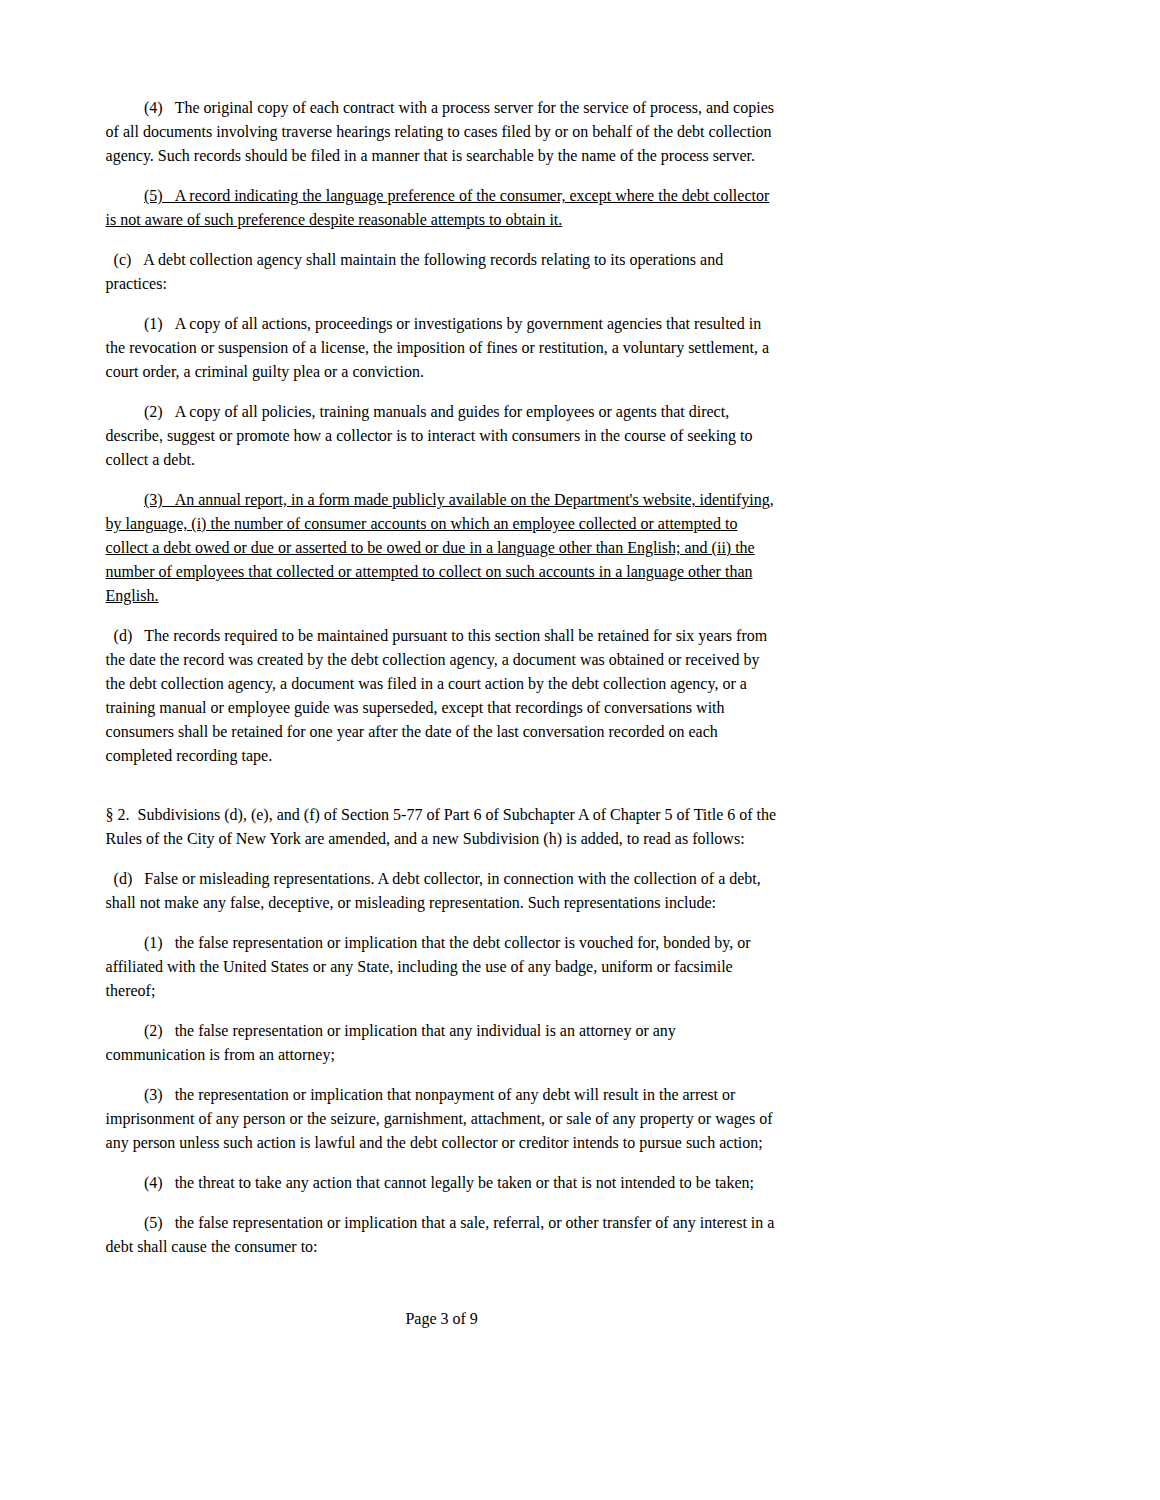(4) The original copy of each contract with a process server for the service of process, and copies of all documents involving traverse hearings relating to cases filed by or on behalf of the debt collection agency. Such records should be filed in a manner that is searchable by the name of the process server.
(5) A record indicating the language preference of the consumer, except where the debt collector is not aware of such preference despite reasonable attempts to obtain it.
(c) A debt collection agency shall maintain the following records relating to its operations and practices:
(1) A copy of all actions, proceedings or investigations by government agencies that resulted in the revocation or suspension of a license, the imposition of fines or restitution, a voluntary settlement, a court order, a criminal guilty plea or a conviction.
(2) A copy of all policies, training manuals and guides for employees or agents that direct, describe, suggest or promote how a collector is to interact with consumers in the course of seeking to collect a debt.
(3) An annual report, in a form made publicly available on the Department's website, identifying, by language, (i) the number of consumer accounts on which an employee collected or attempted to collect a debt owed or due or asserted to be owed or due in a language other than English; and (ii) the number of employees that collected or attempted to collect on such accounts in a language other than English.
(d) The records required to be maintained pursuant to this section shall be retained for six years from the date the record was created by the debt collection agency, a document was obtained or received by the debt collection agency, a document was filed in a court action by the debt collection agency, or a training manual or employee guide was superseded, except that recordings of conversations with consumers shall be retained for one year after the date of the last conversation recorded on each completed recording tape.
§ 2. Subdivisions (d), (e), and (f) of Section 5-77 of Part 6 of Subchapter A of Chapter 5 of Title 6 of the Rules of the City of New York are amended, and a new Subdivision (h) is added, to read as follows:
(d) False or misleading representations. A debt collector, in connection with the collection of a debt, shall not make any false, deceptive, or misleading representation. Such representations include:
(1) the false representation or implication that the debt collector is vouched for, bonded by, or affiliated with the United States or any State, including the use of any badge, uniform or facsimile thereof;
(2) the false representation or implication that any individual is an attorney or any communication is from an attorney;
(3) the representation or implication that nonpayment of any debt will result in the arrest or imprisonment of any person or the seizure, garnishment, attachment, or sale of any property or wages of any person unless such action is lawful and the debt collector or creditor intends to pursue such action;
(4) the threat to take any action that cannot legally be taken or that is not intended to be taken;
(5) the false representation or implication that a sale, referral, or other transfer of any interest in a debt shall cause the consumer to:
Page 3 of 9